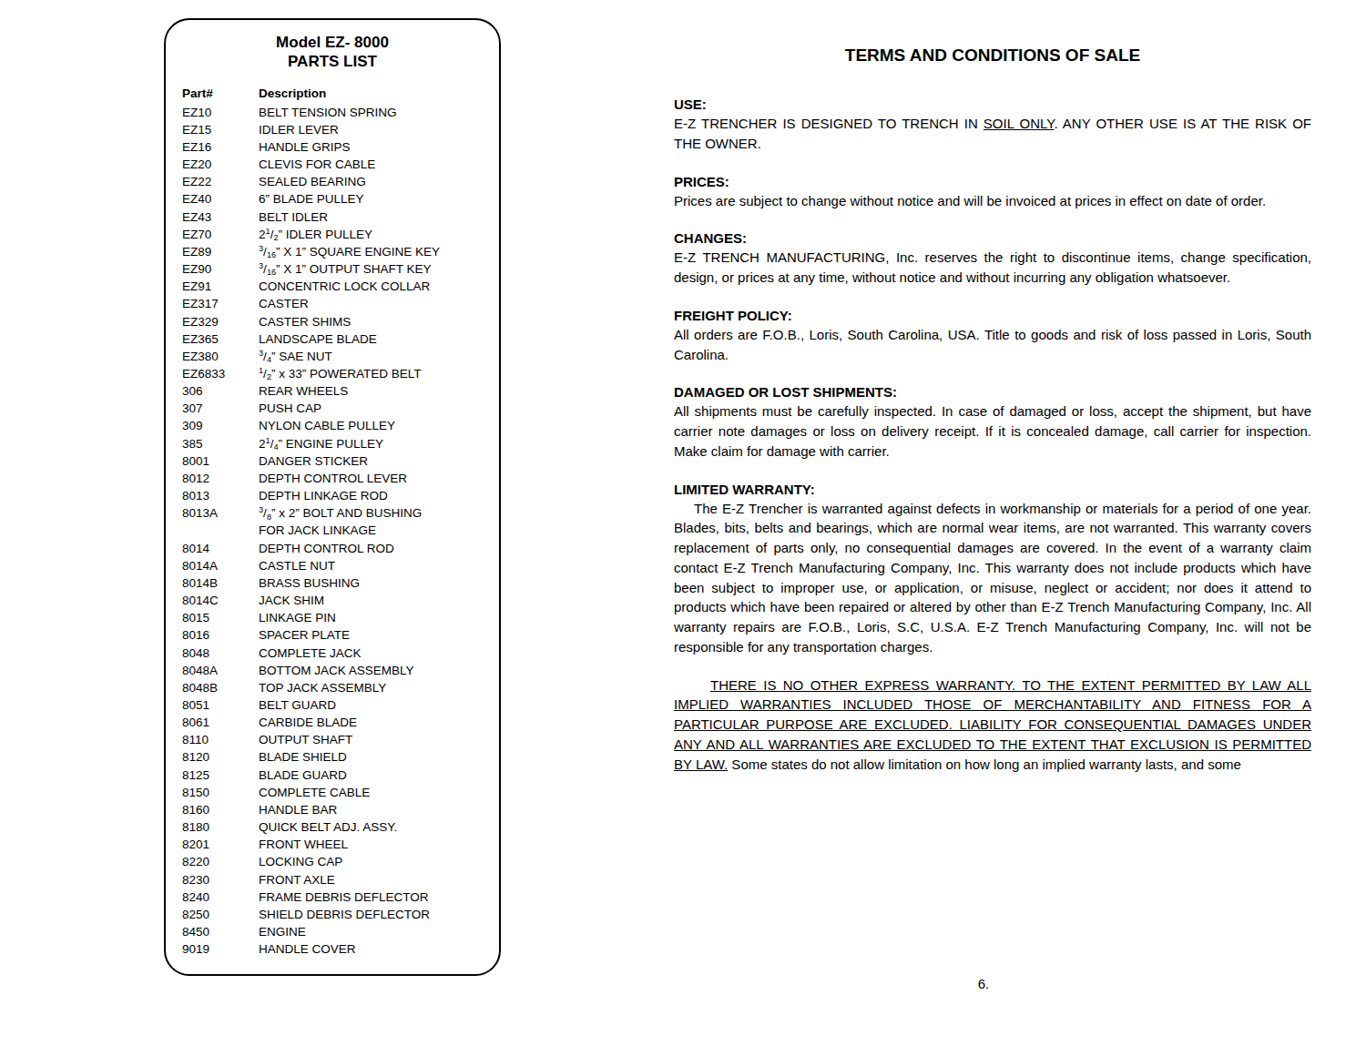Model EZ- 8000
PARTS LIST
| Part# | Description |
| --- | --- |
| EZ10 | BELT TENSION SPRING |
| EZ15 | IDLER LEVER |
| EZ16 | HANDLE GRIPS |
| EZ20 | CLEVIS FOR CABLE |
| EZ22 | SEALED BEARING |
| EZ40 | 6” BLADE PULLEY |
| EZ43 | BELT IDLER |
| EZ70 | 2 1 / 2 ” IDLER PULLEY |
| EZ89 | 3 / 16 ” X 1” SQUARE ENGINE KEY |
| EZ90 | 3 / 16 ” X 1” OUTPUT SHAFT KEY |
| EZ91 | CONCENTRIC LOCK COLLAR |
| EZ317 | CASTER |
| EZ329 | CASTER SHIMS |
| EZ365 | LANDSCAPE BLADE |
| EZ380 | 3 / 4 ” SAE NUT |
| EZ6833 | 1 / 2 ” x 33” POWERATED BELT |
| 306 | REAR WHEELS |
| 307 | PUSH CAP |
| 309 | NYLON CABLE PULLEY |
| 385 | 2 1 / 4 ” ENGINE PULLEY |
| 8001 | DANGER STICKER |
| 8012 | DEPTH CONTROL LEVER |
| 8013 | DEPTH LINKAGE ROD |
| 8013A | 3 / 8 ” x 2” BOLT AND BUSHING |
| | FOR JACK LINKAGE |
| 8014 | DEPTH CONTROL ROD |
| 8014A | CASTLE NUT |
| 8014B | BRASS BUSHING |
| 8014C | JACK SHIM |
| 8015 | LINKAGE PIN |
| 8016 | SPACER PLATE |
| 8048 | COMPLETE JACK |
| 8048A | BOTTOM JACK ASSEMBLY |
| 8048B | TOP JACK ASSEMBLY |
| 8051 | BELT GUARD |
| 8061 | CARBIDE BLADE |
| 8110 | OUTPUT SHAFT |
| 8120 | BLADE SHIELD |
| 8125 | BLADE GUARD |
| 8150 | COMPLETE CABLE |
| 8160 | HANDLE BAR |
| 8180 | QUICK BELT ADJ. ASSY. |
| 8201 | FRONT WHEEL |
| 8220 | LOCKING CAP |
| 8230 | FRONT AXLE |
| 8240 | FRAME DEBRIS DEFLECTOR |
| 8250 | SHIELD DEBRIS DEFLECTOR |
| 8450 | ENGINE |
| 9019 | HANDLE COVER |
TERMS AND CONDITIONS OF SALE
USE:
E-Z TRENCHER IS DESIGNED TO TRENCH IN SOIL ONLY. ANY OTHER USE IS AT THE RISK OF THE OWNER.
PRICES:
Prices are subject to change without notice and will be invoiced at prices in effect on date of order.
CHANGES:
E-Z TRENCH MANUFACTURING, Inc. reserves the right to discontinue items, change specification, design, or prices at any time, without notice and without incurring any obligation whatsoever.
FREIGHT POLICY:
All orders are F.O.B., Loris, South Carolina, USA. Title to goods and risk of loss passed in Loris, South Carolina.
DAMAGED OR LOST SHIPMENTS:
All shipments must be carefully inspected. In case of damaged or loss, accept the shipment, but have carrier note damages or loss on delivery receipt. If it is concealed damage, call carrier for inspection. Make claim for damage with carrier.
LIMITED WARRANTY:
The E-Z Trencher is warranted against defects in workmanship or materials for a period of one year. Blades, bits, belts and bearings, which are normal wear items, are not warranted. This warranty covers replacement of parts only, no consequential damages are covered. In the event of a warranty claim contact E-Z Trench Manufacturing Company, Inc. This warranty does not include products which have been subject to improper use, or application, or misuse, neglect or accident; nor does it attend to products which have been repaired or altered by other than E-Z Trench Manufacturing Company, Inc. All warranty repairs are F.O.B., Loris, S.C, U.S.A. E-Z Trench Manufacturing Company, Inc. will not be responsible for any transportation charges.
THERE IS NO OTHER EXPRESS WARRANTY. TO THE EXTENT PERMITTED BY LAW ALL IMPLIED WARRANTIES INCLUDED THOSE OF MERCHANTABILITY AND FITNESS FOR A PARTICULAR PURPOSE ARE EXCLUDED. LIABILITY FOR CONSEQUENTIAL DAMAGES UNDER ANY AND ALL WARRANTIES ARE EXCLUDED TO THE EXTENT THAT EXCLUSION IS PERMITTED BY LAW. Some states do not allow limitation on how long an implied warranty lasts, and some
6.